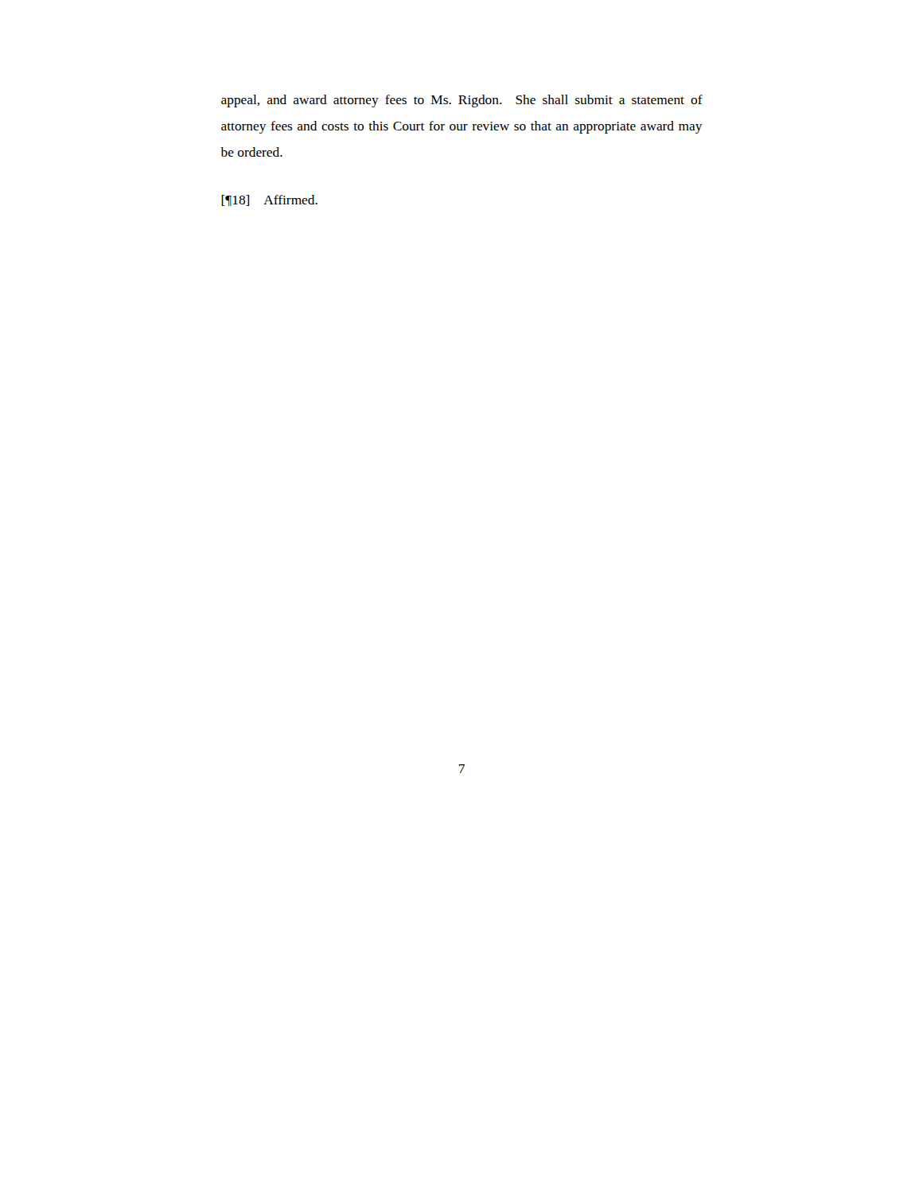appeal, and award attorney fees to Ms. Rigdon. She shall submit a statement of attorney fees and costs to this Court for our review so that an appropriate award may be ordered.
[¶18] Affirmed.
7